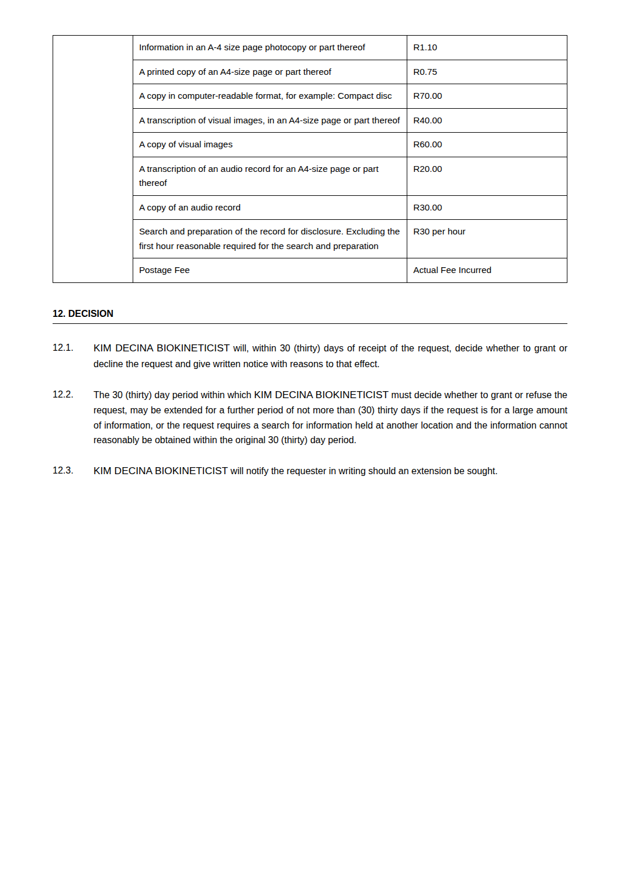| | Information in an A-4 size page photocopy or part thereof | R1.10 |
| A printed copy of an A4-size page or part thereof | R0.75 |
| A copy in computer-readable format, for example: Compact disc | R70.00 |
| A transcription of visual images, in an A4-size page or part thereof | R40.00 |
| A copy of visual images | R60.00 |
| A transcription of an audio record for an A4-size page or part thereof | R20.00 |
| A copy of an audio record | R30.00 |
| Search and preparation of the record for disclosure. Excluding the first hour reasonable required for the search and preparation | R30 per hour |
| Postage Fee | Actual Fee Incurred |
12. DECISION
12.1.
KIM DECINA BIOKINETICIST will, within 30 (thirty) days of receipt of the request, decide whether to grant or decline the request and give written notice with reasons to that effect.
12.2.
The 30 (thirty) day period within which KIM DECINA BIOKINETICIST must decide whether to grant or refuse the request, may be extended for a further period of not more than (30) thirty days if the request is for a large amount of information, or the request requires a search for information held at another location and the information cannot reasonably be obtained within the original 30 (thirty) day period.
12.3.
KIM DECINA BIOKINETICIST will notify the requester in writing should an extension be sought.